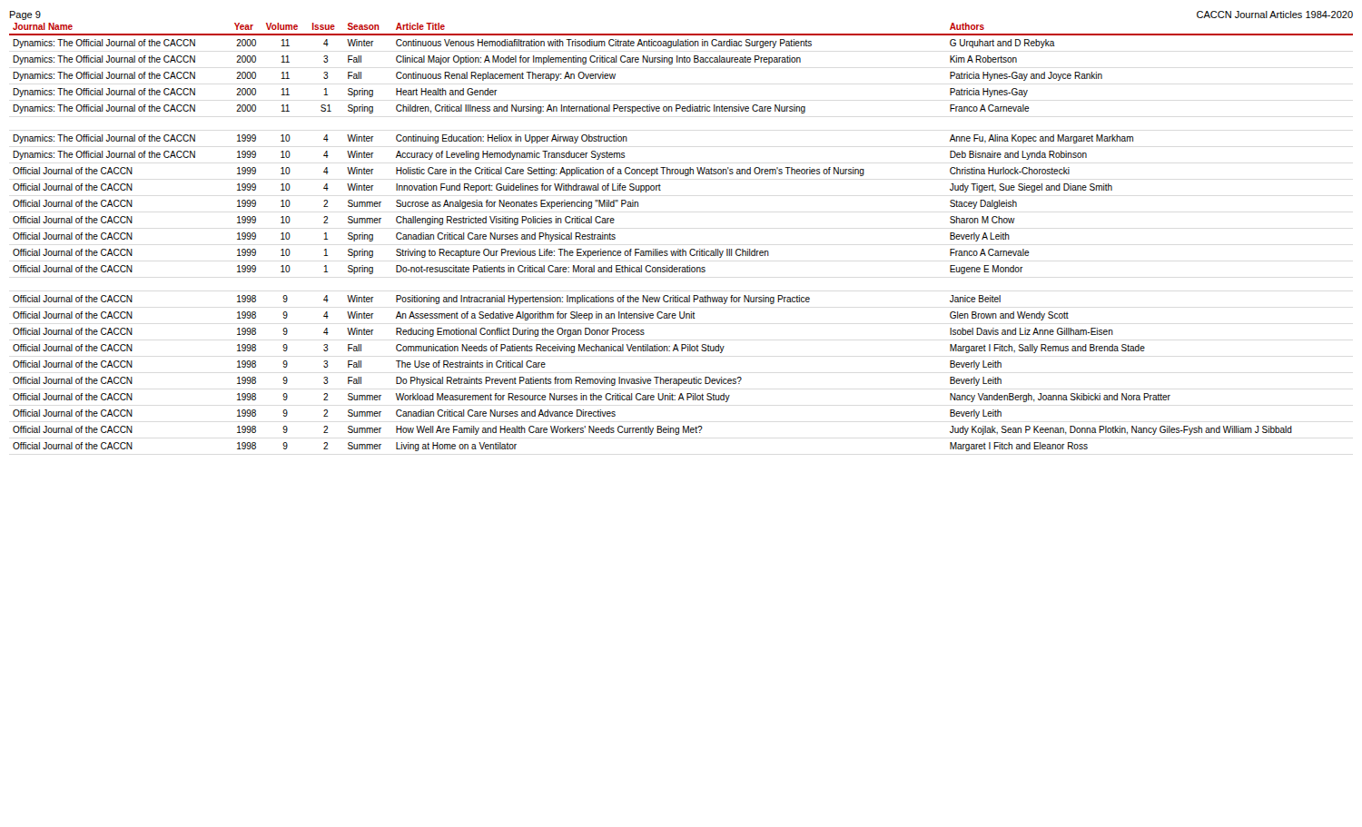Page 9
CACCN Journal Articles 1984-2020
| Journal Name | Year | Volume | Issue | Season | Article Title | Authors |
| --- | --- | --- | --- | --- | --- | --- |
| Dynamics: The Official Journal of the CACCN | 2000 | 11 | 4 | Winter | Continuous Venous Hemodiafiltration with Trisodium Citrate Anticoagulation in Cardiac Surgery Patients | G Urquhart and D Rebyka |
| Dynamics: The Official Journal of the CACCN | 2000 | 11 | 3 | Fall | Clinical Major Option: A Model for Implementing Critical Care Nursing Into Baccalaureate Preparation | Kim A Robertson |
| Dynamics: The Official Journal of the CACCN | 2000 | 11 | 3 | Fall | Continuous Renal Replacement Therapy: An Overview | Patricia Hynes-Gay and Joyce Rankin |
| Dynamics: The Official Journal of the CACCN | 2000 | 11 | 1 | Spring | Heart Health and Gender | Patricia Hynes-Gay |
| Dynamics: The Official Journal of the CACCN | 2000 | 11 | S1 | Spring | Children, Critical Illness and Nursing: An International Perspective on Pediatric Intensive Care Nursing | Franco A Carnevale |
| Dynamics: The Official Journal of the CACCN | 1999 | 10 | 4 | Winter | Continuing Education: Heliox in Upper Airway Obstruction | Anne Fu, Alina Kopec and Margaret Markham |
| Dynamics: The Official Journal of the CACCN | 1999 | 10 | 4 | Winter | Accuracy of Leveling Hemodynamic Transducer Systems | Deb Bisnaire and Lynda Robinson |
| Official Journal of the CACCN | 1999 | 10 | 4 | Winter | Holistic Care in the Critical Care Setting: Application of a Concept Through Watson's and Orem's Theories of Nursing | Christina Hurlock-Chorostecki |
| Official Journal of the CACCN | 1999 | 10 | 4 | Winter | Innovation Fund Report: Guidelines for Withdrawal of Life Support | Judy Tigert, Sue Siegel and Diane Smith |
| Official Journal of the CACCN | 1999 | 10 | 2 | Summer | Sucrose as Analgesia for Neonates Experiencing "Mild" Pain | Stacey Dalgleish |
| Official Journal of the CACCN | 1999 | 10 | 2 | Summer | Challenging Restricted Visiting Policies in Critical Care | Sharon M Chow |
| Official Journal of the CACCN | 1999 | 10 | 1 | Spring | Canadian Critical Care Nurses and Physical Restraints | Beverly A Leith |
| Official Journal of the CACCN | 1999 | 10 | 1 | Spring | Striving to Recapture Our Previous Life: The Experience of Families with Critically Ill Children | Franco A Carnevale |
| Official Journal of the CACCN | 1999 | 10 | 1 | Spring | Do-not-resuscitate Patients in Critical Care: Moral and Ethical Considerations | Eugene E Mondor |
| Official Journal of the CACCN | 1998 | 9 | 4 | Winter | Positioning and Intracranial Hypertension: Implications of the New Critical Pathway for Nursing Practice | Janice Beitel |
| Official Journal of the CACCN | 1998 | 9 | 4 | Winter | An Assessment of a Sedative Algorithm for Sleep in an Intensive Care Unit | Glen Brown and Wendy Scott |
| Official Journal of the CACCN | 1998 | 9 | 4 | Winter | Reducing Emotional Conflict During the Organ Donor Process | Isobel Davis and Liz Anne Gillham-Eisen |
| Official Journal of the CACCN | 1998 | 9 | 3 | Fall | Communication Needs of Patients Receiving Mechanical Ventilation: A Pilot Study | Margaret I Fitch, Sally Remus and Brenda Stade |
| Official Journal of the CACCN | 1998 | 9 | 3 | Fall | The Use of Restraints in Critical Care | Beverly Leith |
| Official Journal of the CACCN | 1998 | 9 | 3 | Fall | Do Physical Retraints Prevent Patients from Removing Invasive Therapeutic Devices? | Beverly Leith |
| Official Journal of the CACCN | 1998 | 9 | 2 | Summer | Workload Measurement for Resource Nurses in the Critical Care Unit: A Pilot Study | Nancy VandenBergh, Joanna Skibicki and Nora Pratter |
| Official Journal of the CACCN | 1998 | 9 | 2 | Summer | Canadian Critical Care Nurses and Advance Directives | Beverly Leith |
| Official Journal of the CACCN | 1998 | 9 | 2 | Summer | How Well Are Family and Health Care Workers' Needs Currently Being Met? | Judy Kojlak, Sean P Keenan, Donna Plotkin, Nancy Giles-Fysh and William J Sibbald |
| Official Journal of the CACCN | 1998 | 9 | 2 | Summer | Living at Home on a Ventilator | Margaret I Fitch and Eleanor Ross |